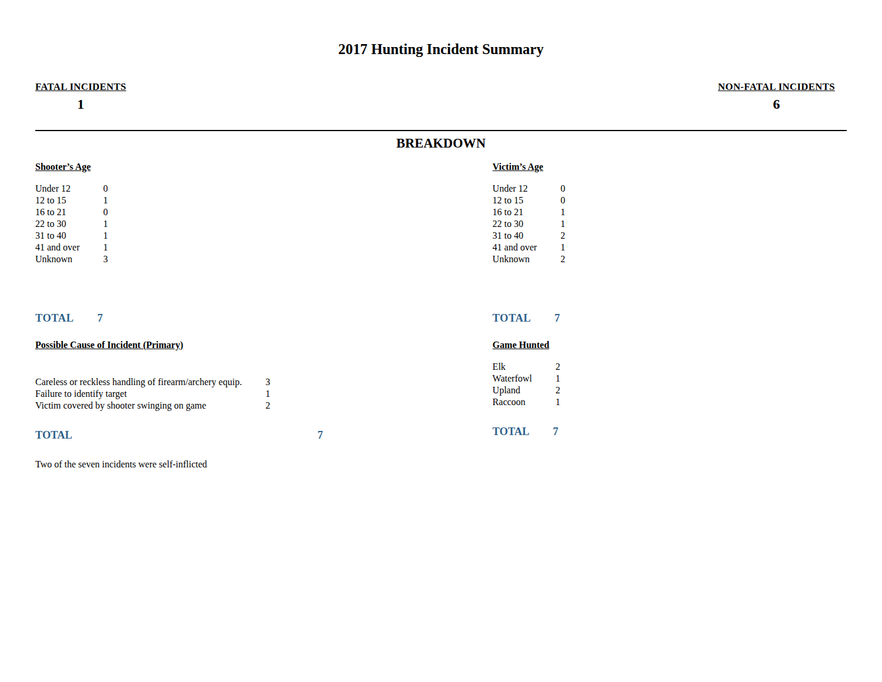2017 Hunting Incident Summary
FATAL INCIDENTS
1
NON-FATAL INCIDENTS
6
BREAKDOWN
Shooter’s Age
| Under 12 | 0 |
| 12 to 15 | 1 |
| 16 to 21 | 0 |
| 22 to 30 | 1 |
| 31 to 40 | 1 |
| 41 and over | 1 |
| Unknown | 3 |
TOTAL 7
Possible Cause of Incident (Primary)
| Careless or reckless handling of firearm/archery equip. | 3 |
| Failure to identify target | 1 |
| Victim covered by shooter swinging on game | 2 |
TOTAL 7
Two of the seven incidents were self-inflicted
Victim’s Age
| Under 12 | 0 |
| 12 to 15 | 0 |
| 16 to 21 | 1 |
| 22 to 30 | 1 |
| 31 to 40 | 2 |
| 41 and over | 1 |
| Unknown | 2 |
TOTAL 7
Game Hunted
| Elk | 2 |
| Waterfowl | 1 |
| Upland | 2 |
| Raccoon | 1 |
TOTAL 7